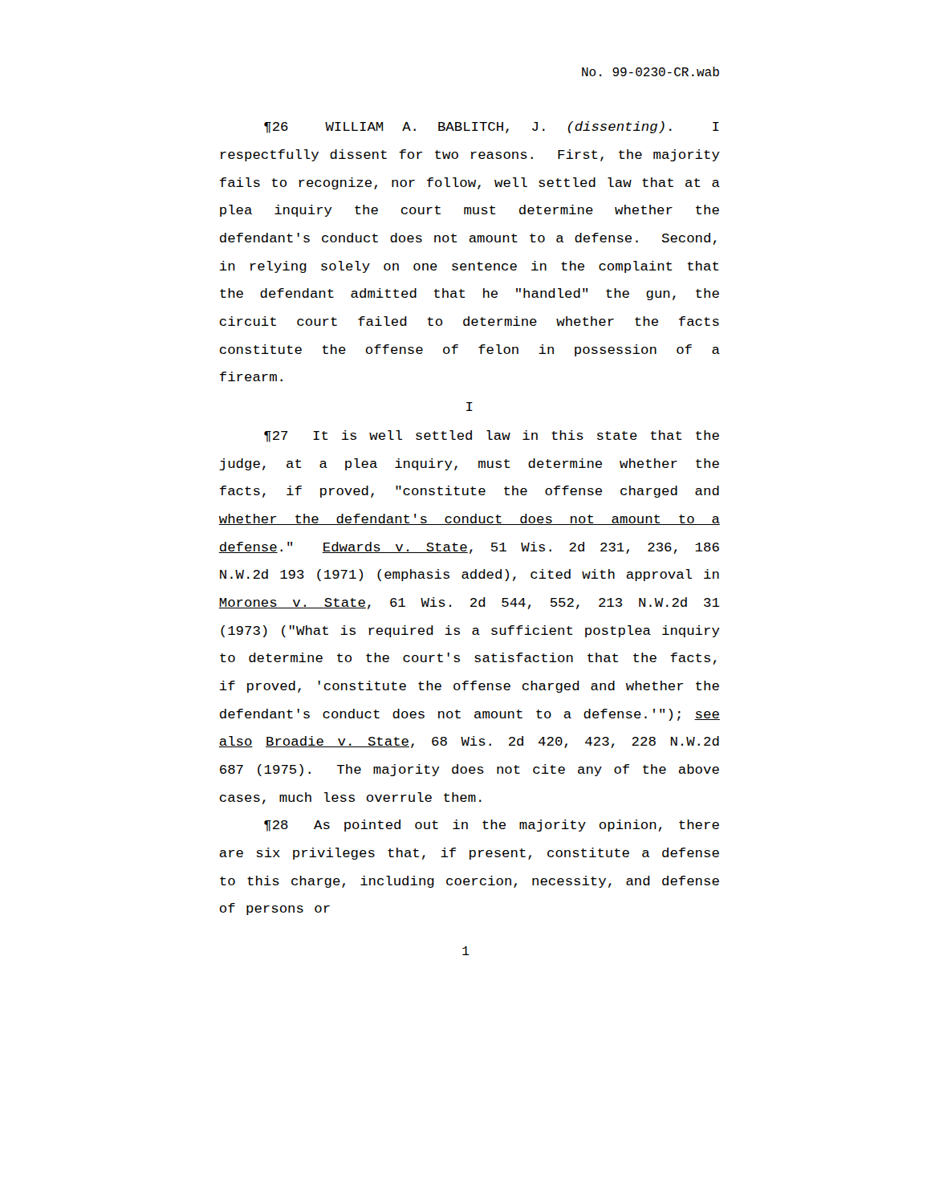No. 99-0230-CR.wab
¶26 WILLIAM A. BABLITCH, J. (dissenting). I respectfully dissent for two reasons. First, the majority fails to recognize, nor follow, well settled law that at a plea inquiry the court must determine whether the defendant's conduct does not amount to a defense. Second, in relying solely on one sentence in the complaint that the defendant admitted that he "handled" the gun, the circuit court failed to determine whether the facts constitute the offense of felon in possession of a firearm.
I
¶27 It is well settled law in this state that the judge, at a plea inquiry, must determine whether the facts, if proved, "constitute the offense charged and whether the defendant's conduct does not amount to a defense." Edwards v. State, 51 Wis. 2d 231, 236, 186 N.W.2d 193 (1971) (emphasis added), cited with approval in Morones v. State, 61 Wis. 2d 544, 552, 213 N.W.2d 31 (1973) ("What is required is a sufficient postplea inquiry to determine to the court's satisfaction that the facts, if proved, 'constitute the offense charged and whether the defendant's conduct does not amount to a defense.'"); see also Broadie v. State, 68 Wis. 2d 420, 423, 228 N.W.2d 687 (1975). The majority does not cite any of the above cases, much less overrule them.
¶28 As pointed out in the majority opinion, there are six privileges that, if present, constitute a defense to this charge, including coercion, necessity, and defense of persons or
1